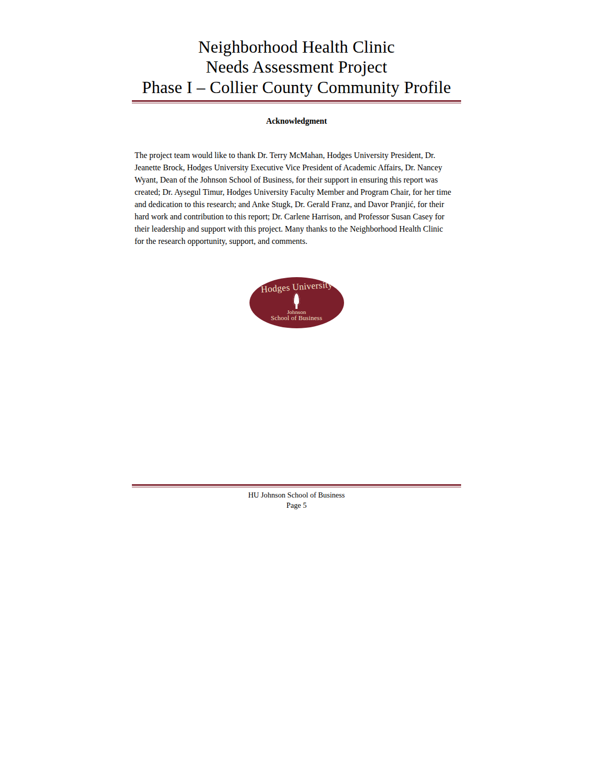Neighborhood Health Clinic Needs Assessment Project Phase I – Collier County Community Profile
Acknowledgment
The project team would like to thank Dr. Terry McMahan, Hodges University President, Dr. Jeanette Brock, Hodges University Executive Vice President of Academic Affairs, Dr. Nancey Wyant, Dean of the Johnson School of Business, for their support in ensuring this report was created; Dr. Aysegul Timur, Hodges University Faculty Member and Program Chair, for her time and dedication to this research; and Anke Stugk, Dr. Gerald Franz, and Davor Pranjić, for their hard work and contribution to this report; Dr. Carlene Harrison, and Professor Susan Casey for their leadership and support with this project. Many thanks to the Neighborhood Health Clinic for the research opportunity, support, and comments.
Hodges University Johnson School of Business
HU Johnson School of Business
Page 5